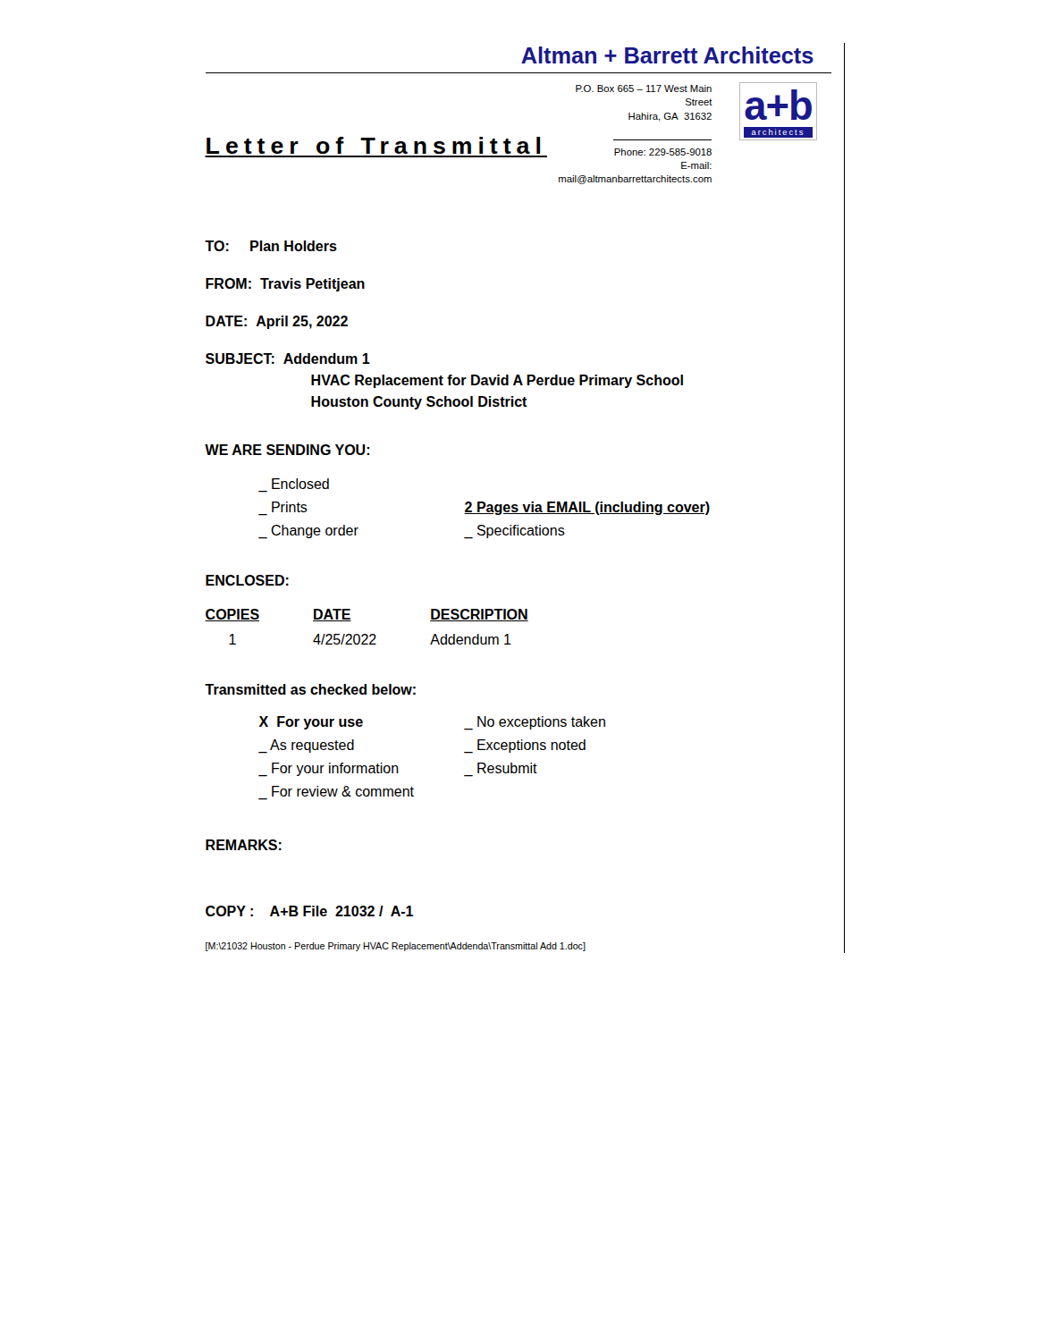Altman + Barrett Architects
Letter of Transmittal
P.O. Box 665 – 117 West Main Street
Hahira, GA 31632
Phone: 229-585-9018
E-mail:
mail@altmanbarrettarchitects.com
a+b
architects
TO: Plan Holders
FROM: Travis Petitjean
DATE: April 25, 2022
SUBJECT: Addendum 1
HVAC Replacement for David A Perdue Primary School
Houston County School District
WE ARE SENDING YOU:
| _ Enclosed | |
| _ Prints | 2 Pages via EMAIL (including cover) |
| _ Change order | _ Specifications |
ENCLOSED:
| COPIES | DATE | DESCRIPTION |
| --- | --- | --- |
| 1 | 4/25/2022 | Addendum 1 |
Transmitted as checked below:
| X For your use | _ No exceptions taken |
| _ As requested | _ Exceptions noted |
| _ For your information | _ Resubmit |
| _ For review & comment | |
REMARKS:
COPY : A+B File 21032 / A-1
[M:\21032 Houston - Perdue Primary HVAC Replacement\Addenda\Transmittal Add 1.doc]